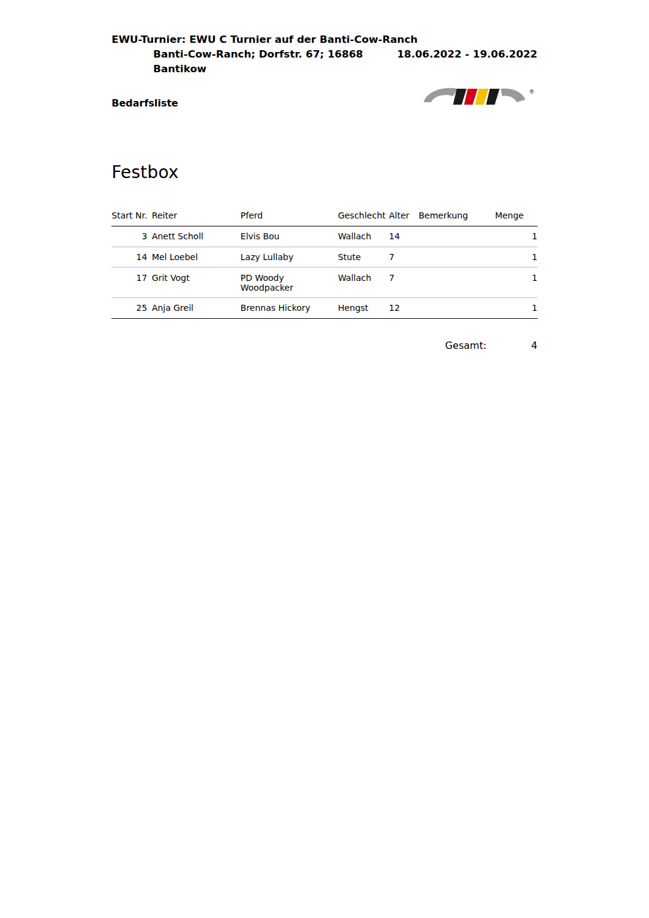EWU-Turnier: EWU C Turnier auf der Banti-Cow-Ranch
Banti-Cow-Ranch; Dorfstr. 67; 16868 18.06.2022 - 19.06.2022
Bantikow
Bedarfsliste
®
Festbox
| Start Nr. | Reiter | Pferd | Geschlecht | Alter | Bemerkung | Menge |
| --- | --- | --- | --- | --- | --- | --- |
| 3 | Anett Scholl | Elvis Bou | Wallach | 14 | | 1 |
| 14 | Mel Loebel | Lazy Lullaby | Stute | 7 | | 1 |
| 17 | Grit Vogt | PD Woody Woodpacker | Wallach | 7 | | 1 |
| 25 | Anja Greil | Brennas Hickory | Hengst | 12 | | 1 |
Gesamt: 4